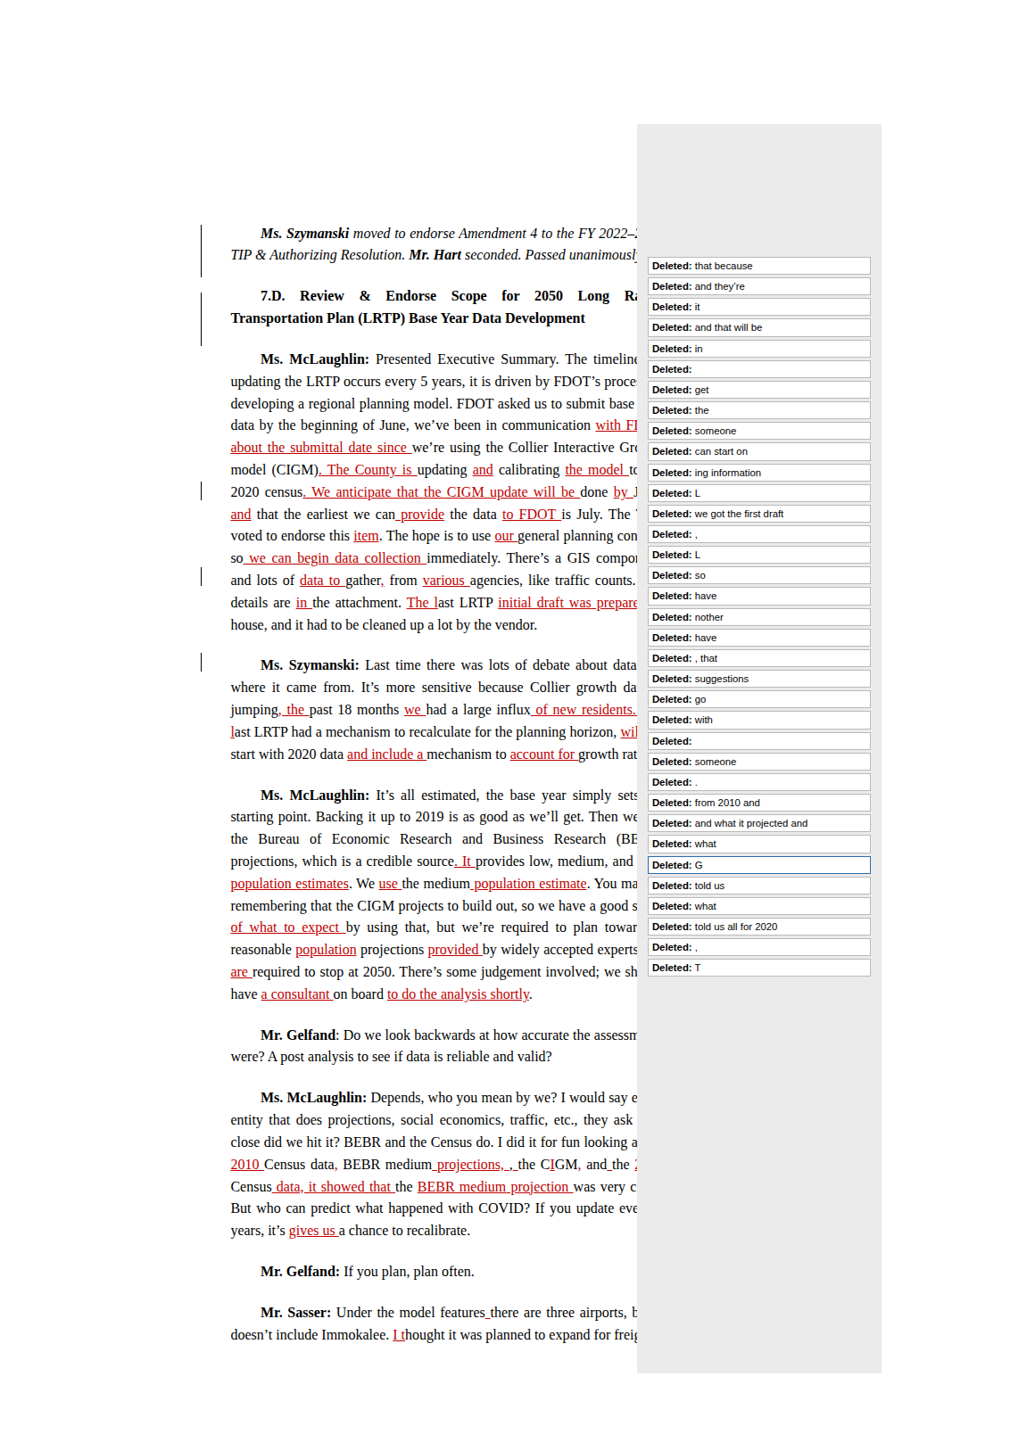Deleted: that because
Deleted: and they’re
Deleted: it
Deleted: and that will be
Deleted: in
Deleted:
Deleted: get
Deleted: the
Deleted: someone
Deleted: can start on
Deleted: ing information
Deleted: L
Deleted: we got the first draft
Deleted: ,
Deleted: L
Deleted: so
Deleted: have
Deleted: nother
Deleted: have
Deleted: , that
Deleted: suggestions
Deleted: go
Deleted: with
Deleted:
Deleted: someone
Deleted: .
Deleted: from 2010 and
Deleted: and what it projected and
Deleted: what
Deleted: G
Deleted: told us
Deleted: what
Deleted: told us all for 2020
Deleted: ,
Deleted: T
Ms. Szymanski moved to endorse Amendment 4 to the FY 2022–2026 TIP & Authorizing Resolution. Mr. Hart seconded. Passed unanimously.
7.D. Review & Endorse Scope for 2050 Long Range Transportation Plan (LRTP) Base Year Data Development
Ms. McLaughlin: Presented Executive Summary. The timeline for updating the LRTP occurs every 5 years, it is driven by FDOT’s process of developing a regional planning model. FDOT asked us to submit base year data by the beginning of June, we’ve been in communication with FDOT about the submittal date since we’re using the Collier Interactive Growth model (CIGM). The County is updating and calibrating the model to the 2020 census. We anticipate that the CIGM update will be done by June, and that the earliest we can provide the data to FDOT is July. The TAC voted to endorse this item. The hope is to use our general planning contract so we can begin data collection immediately. There’s a GIS component, and lots of data to gather, from various agencies, like traffic counts. The details are in the attachment. The last LRTP initial draft was prepared in house, and it had to be cleaned up a lot by the vendor.
Ms. Szymanski: Last time there was lots of debate about data and where it came from. It’s more sensitive because Collier growth data is jumping, the past 18 months we had a large influx of new residents. The last LRTP had a mechanism to recalculate for the planning horizon, will we start with 2020 data and include a mechanism to account for growth rates?
Ms. McLaughlin: It’s all estimated, the base year simply sets the starting point. Backing it up to 2019 is as good as we’ll get. Then we use the Bureau of Economic Research and Business Research (BEBR) projections, which is a credible source. It provides low, medium, and high population estimates. We use the medium population estimate. You may be remembering that the CIGM projects to build out, so we have a good sense of what to expect by using that, but we’re required to plan towards a reasonable population projections provided by widely accepted experts and are required to stop at 2050. There’s some judgement involved; we should have a consultant on board to do the analysis shortly.
Mr. Gelfand: Do we look backwards at how accurate the assessments were? A post analysis to see if data is reliable and valid?
Ms. McLaughlin: Depends, who you mean by we? I would say every entity that does projections, social economics, traffic, etc., they ask how close did we hit it? BEBR and the Census do. I did it for fun looking at the 2010 Census data, BEBR medium projections, , the CIGM, and the 2020 Census data, it showed that the BEBR medium projection was very close. But who can predict what happened with COVID? If you update every 5 years, it’s gives us a chance to recalibrate.
Mr. Gelfand: If you plan, plan often.
Mr. Sasser: Under the model features there are three airports, but it doesn’t include Immokalee. I thought it was planned to expand for freight.